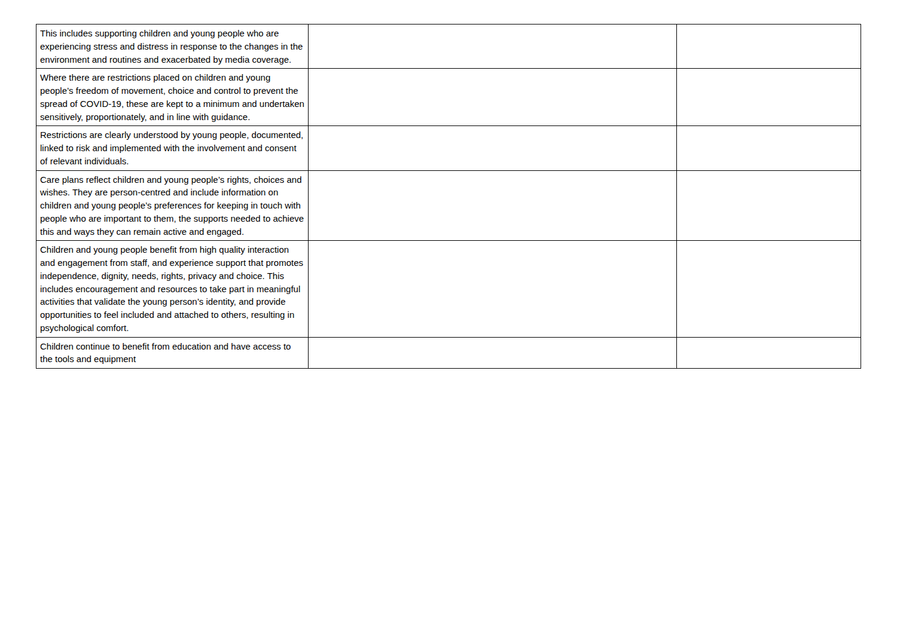| This includes supporting children and young people who are experiencing stress and distress in response to the changes in the environment and routines and exacerbated by media coverage. | | |
| Where there are restrictions placed on children and young people’s freedom of movement, choice and control to prevent the spread of COVID-19, these are kept to a minimum and undertaken sensitively, proportionately, and in line with guidance. | | |
| Restrictions are clearly understood by young people, documented, linked to risk and implemented with the involvement and consent of relevant individuals. | | |
| Care plans reflect children and young people’s rights, choices and wishes. They are person-centred and include information on children and young people’s preferences for keeping in touch with people who are important to them, the supports needed to achieve this and ways they can remain active and engaged. | | |
| Children and young people benefit from high quality interaction and engagement from staff, and experience support that promotes independence, dignity, needs, rights, privacy and choice. This includes encouragement and resources to take part in meaningful activities that validate the young person’s identity, and provide opportunities to feel included and attached to others, resulting in psychological comfort. | | |
| Children continue to benefit from education and have access to the tools and equipment | | |